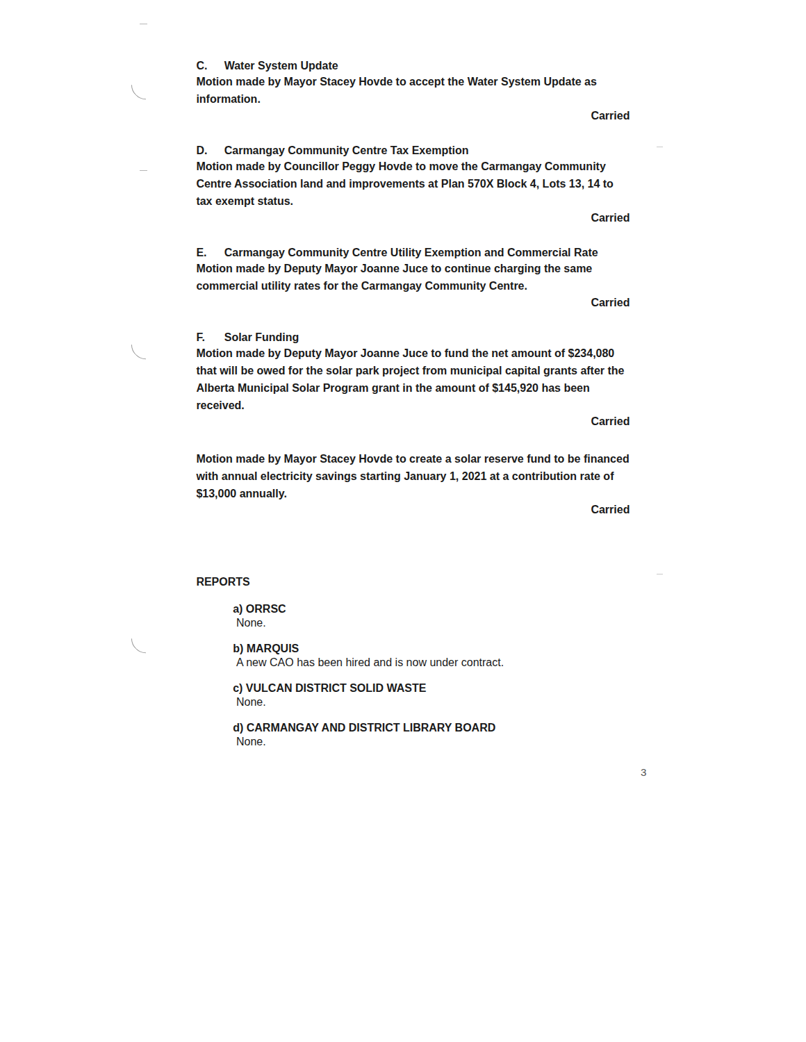C. Water System Update
Motion made by Mayor Stacey Hovde to accept the Water System Update as information.
Carried
D. Carmangay Community Centre Tax Exemption
Motion made by Councillor Peggy Hovde to move the Carmangay Community Centre Association land and improvements at Plan 570X Block 4, Lots 13, 14 to tax exempt status.
Carried
E. Carmangay Community Centre Utility Exemption and Commercial Rate
Motion made by Deputy Mayor Joanne Juce to continue charging the same commercial utility rates for the Carmangay Community Centre.
Carried
F. Solar Funding
Motion made by Deputy Mayor Joanne Juce to fund the net amount of $234,080 that will be owed for the solar park project from municipal capital grants after the Alberta Municipal Solar Program grant in the amount of $145,920 has been received.
Carried
Motion made by Mayor Stacey Hovde to create a solar reserve fund to be financed with annual electricity savings starting January 1, 2021 at a contribution rate of $13,000 annually.
Carried
REPORTS
a) ORRSC
None.
b) MARQUIS
A new CAO has been hired and is now under contract.
c) VULCAN DISTRICT SOLID WASTE
None.
d) CARMANGAY AND DISTRICT LIBRARY BOARD
None.
3